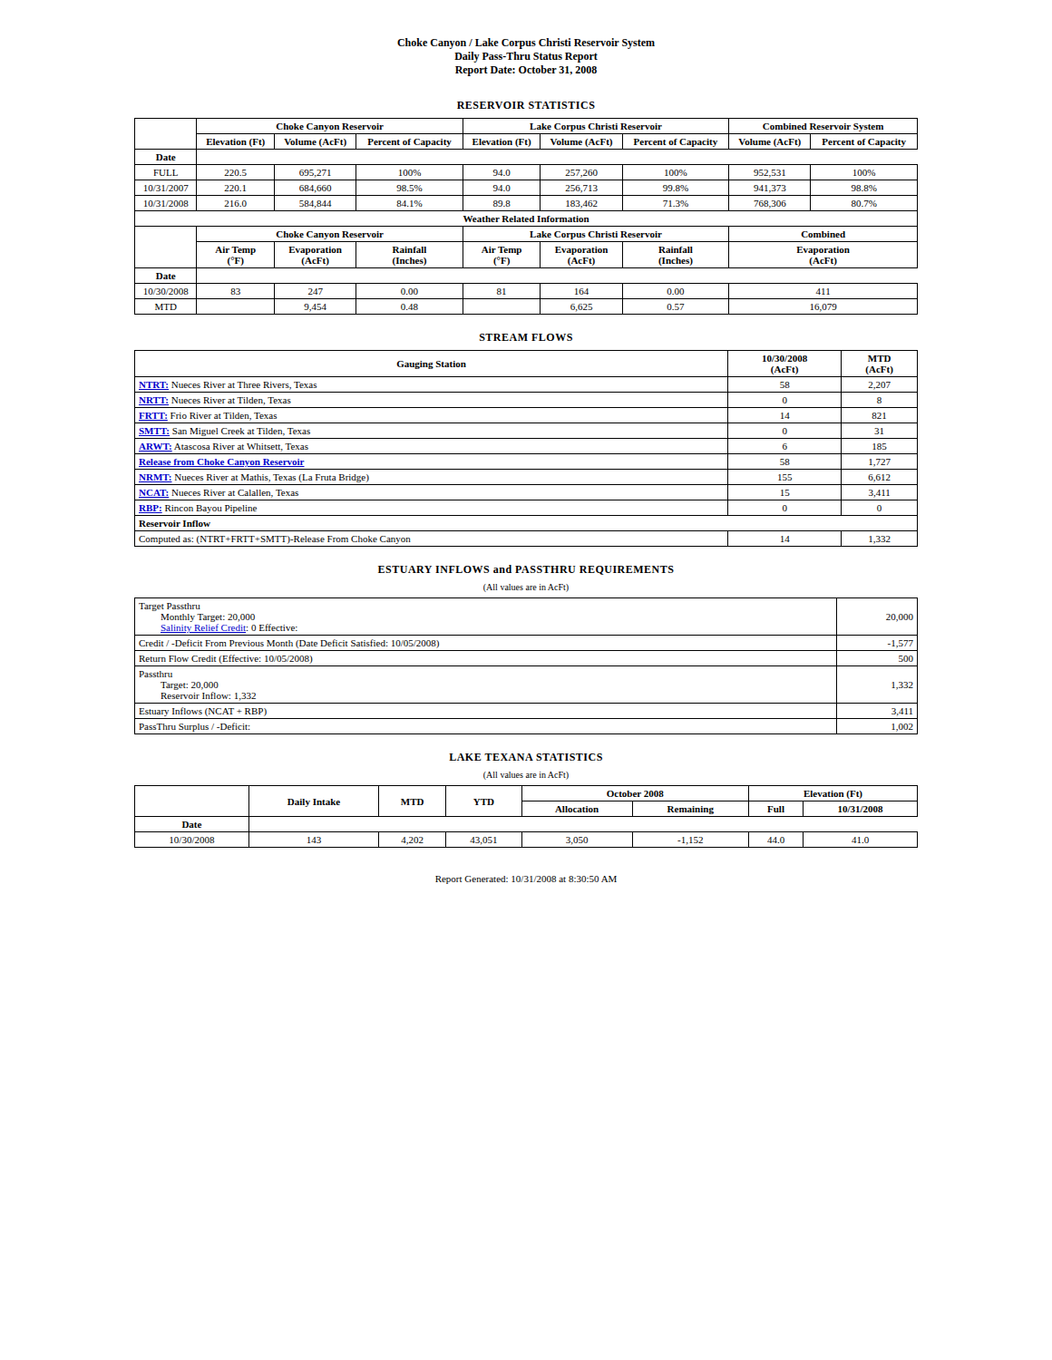Choke Canyon / Lake Corpus Christi Reservoir System
Daily Pass-Thru Status Report
Report Date: October 31, 2008
RESERVOIR STATISTICS
| | Choke Canyon Reservoir | Lake Corpus Christi Reservoir | Combined Reservoir System |
| --- | --- | --- | --- |
| Elevation (Ft) | Volume (AcFt) | Percent of Capacity | Elevation (Ft) | Volume (AcFt) | Percent of Capacity | Volume (AcFt) | Percent of Capacity |
| Date | |
| FULL | 220.5 | 695,271 | 100% | 94.0 | 257,260 | 100% | 952,531 | 100% |
| 10/31/2007 | 220.1 | 684,660 | 98.5% | 94.0 | 256,713 | 99.8% | 941,373 | 98.8% |
| 10/31/2008 | 216.0 | 584,844 | 84.1% | 89.8 | 183,462 | 71.3% | 768,306 | 80.7% |
| Weather Related Information |
| | Choke Canyon Reservoir | Lake Corpus Christi Reservoir | Combined |
| Air Temp (°F) | Evaporation (AcFt) | Rainfall (Inches) | Air Temp (°F) | Evaporation (AcFt) | Rainfall (Inches) | Evaporation (AcFt) |
| Date | |
| 10/30/2008 | 83 | 247 | 0.00 | 81 | 164 | 0.00 | 411 |
| MTD | | 9,454 | 0.48 | | 6,625 | 0.57 | 16,079 |
STREAM FLOWS
| Gauging Station | 10/30/2008 (AcFt) | MTD (AcFt) |
| --- | --- | --- |
| NTRT: Nueces River at Three Rivers, Texas | 58 | 2,207 |
| NRTT: Nueces River at Tilden, Texas | 0 | 8 |
| FRTT: Frio River at Tilden, Texas | 14 | 821 |
| SMTT: San Miguel Creek at Tilden, Texas | 0 | 31 |
| ARWT: Atascosa River at Whitsett, Texas | 6 | 185 |
| Release from Choke Canyon Reservoir | 58 | 1,727 |
| NRMT: Nueces River at Mathis, Texas (La Fruta Bridge) | 155 | 6,612 |
| NCAT: Nueces River at Calallen, Texas | 15 | 3,411 |
| RBP: Rincon Bayou Pipeline | 0 | 0 |
| Reservoir Inflow |
| Computed as: (NTRT+FRTT+SMTT)-Release From Choke Canyon | 14 | 1,332 |
ESTUARY INFLOWS and PASSTHRU REQUIREMENTS
(All values are in AcFt)
| Target Passthru Monthly Target: 20,000 Salinity Relief Credit : 0 Effective: | 20,000 |
| Credit / -Deficit From Previous Month (Date Deficit Satisfied: 10/05/2008) | -1,577 |
| Return Flow Credit (Effective: 10/05/2008) | 500 |
| Passthru Target: 20,000 Reservoir Inflow: 1,332 | 1,332 |
| Estuary Inflows (NCAT + RBP) | 3,411 |
| PassThru Surplus / -Deficit: | 1,002 |
LAKE TEXANA STATISTICS
(All values are in AcFt)
| | Daily Intake | MTD | YTD | October 2008 | Elevation (Ft) |
| --- | --- | --- | --- | --- | --- |
| Allocation | Remaining | Full | 10/31/2008 |
| Date | |
| 10/30/2008 | 143 | 4,202 | 43,051 | 3,050 | -1,152 | 44.0 | 41.0 |
Report Generated: 10/31/2008 at 8:30:50 AM